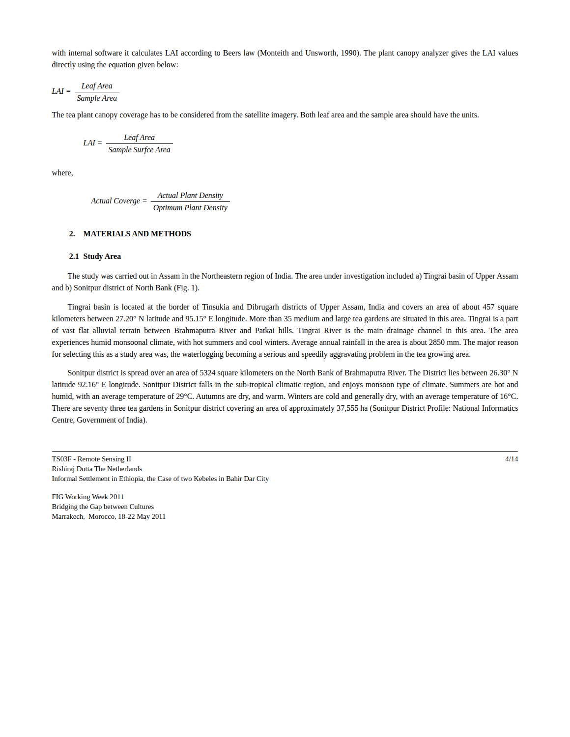with internal software it calculates LAI according to Beers law (Monteith and Unsworth, 1990). The plant canopy analyzer gives the LAI values directly using the equation given below:
LAI = Leaf Area Sample Area
The tea plant canopy coverage has to be considered from the satellite imagery. Both leaf area and the sample area should have the units.
LAI = Leaf Area Sample Surfce Area
where,
Actual Coverge = Actual Plant Density Optimum Plant Density
2. MATERIALS AND METHODS
2.1 Study Area
The study was carried out in Assam in the Northeastern region of India. The area under investigation included a) Tingrai basin of Upper Assam and b) Sonitpur district of North Bank (Fig. 1).
Tingrai basin is located at the border of Tinsukia and Dibrugarh districts of Upper Assam, India and covers an area of about 457 square kilometers between 27.20° N latitude and 95.15° E longitude. More than 35 medium and large tea gardens are situated in this area. Tingrai is a part of vast flat alluvial terrain between Brahmaputra River and Patkai hills. Tingrai River is the main drainage channel in this area. The area experiences humid monsoonal climate, with hot summers and cool winters. Average annual rainfall in the area is about 2850 mm. The major reason for selecting this as a study area was, the waterlogging becoming a serious and speedily aggravating problem in the tea growing area.
Sonitpur district is spread over an area of 5324 square kilometers on the North Bank of Brahmaputra River. The District lies between 26.30° N latitude 92.16° E longitude. Sonitpur District falls in the sub-tropical climatic region, and enjoys monsoon type of climate. Summers are hot and humid, with an average temperature of 29°C. Autumns are dry, and warm. Winters are cold and generally dry, with an average temperature of 16°C. There are seventy three tea gardens in Sonitpur district covering an area of approximately 37,555 ha (Sonitpur District Profile: National Informatics Centre, Government of India).
4/14
TS03F - Remote Sensing II
Rishiraj Dutta The Netherlands
Informal Settlement in Ethiopia, the Case of two Kebeles in Bahir Dar City
FIG Working Week 2011
Bridging the Gap between Cultures
Marrakech, Morocco, 18-22 May 2011